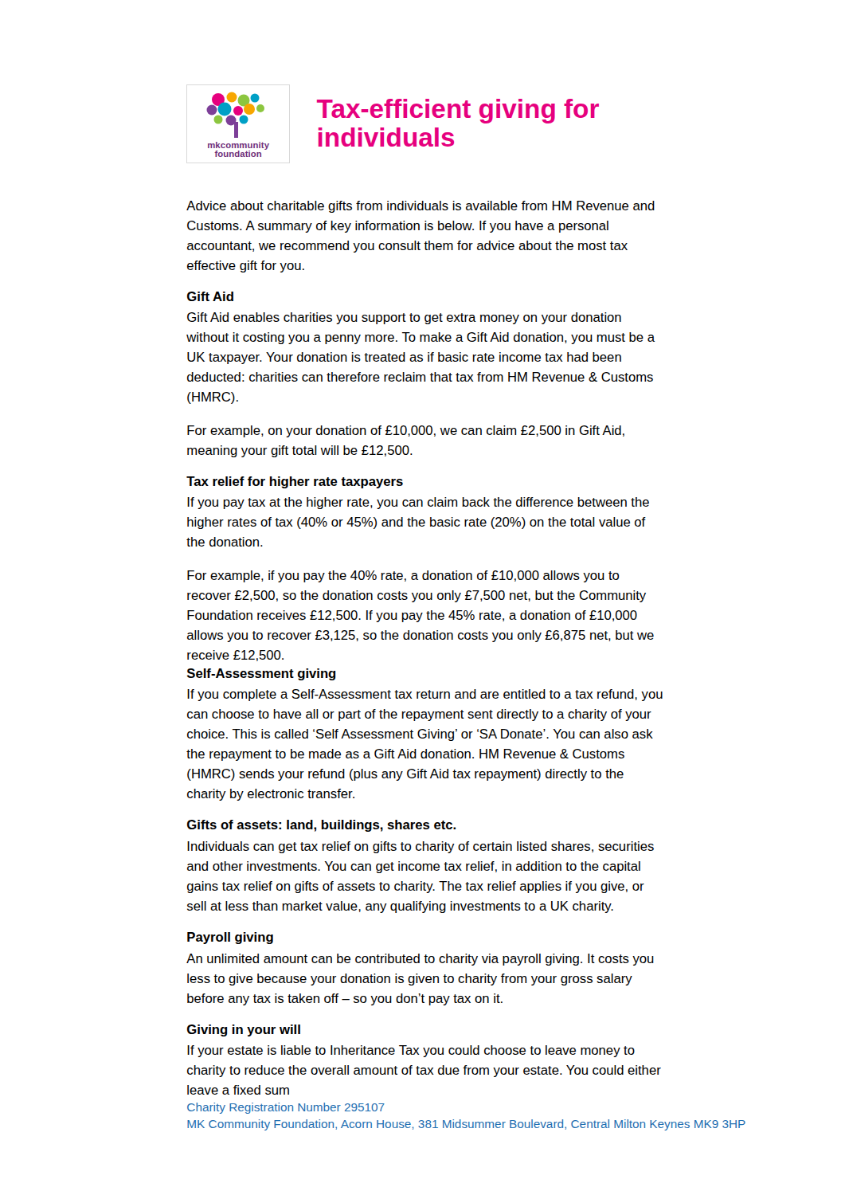mkcommunity
foundation
Tax-efficient giving for individuals
Advice about charitable gifts from individuals is available from HM Revenue and Customs. A summary of key information is below. If you have a personal accountant, we recommend you consult them for advice about the most tax effective gift for you.
Gift Aid
Gift Aid enables charities you support to get extra money on your donation without it costing you a penny more. To make a Gift Aid donation, you must be a UK taxpayer. Your donation is treated as if basic rate income tax had been deducted: charities can therefore reclaim that tax from HM Revenue & Customs (HMRC).
For example, on your donation of £10,000, we can claim £2,500 in Gift Aid, meaning your gift total will be £12,500.
Tax relief for higher rate taxpayers
If you pay tax at the higher rate, you can claim back the difference between the higher rates of tax (40% or 45%) and the basic rate (20%) on the total value of the donation.
For example, if you pay the 40% rate, a donation of £10,000 allows you to recover £2,500, so the donation costs you only £7,500 net, but the Community Foundation receives £12,500. If you pay the 45% rate, a donation of £10,000 allows you to recover £3,125, so the donation costs you only £6,875 net, but we receive £12,500.
Self-Assessment giving
If you complete a Self-Assessment tax return and are entitled to a tax refund, you can choose to have all or part of the repayment sent directly to a charity of your choice. This is called ‘Self Assessment Giving’ or ‘SA Donate’. You can also ask the repayment to be made as a Gift Aid donation. HM Revenue & Customs (HMRC) sends your refund (plus any Gift Aid tax repayment) directly to the charity by electronic transfer.
Gifts of assets: land, buildings, shares etc.
Individuals can get tax relief on gifts to charity of certain listed shares, securities and other investments. You can get income tax relief, in addition to the capital gains tax relief on gifts of assets to charity. The tax relief applies if you give, or sell at less than market value, any qualifying investments to a UK charity.
Payroll giving
An unlimited amount can be contributed to charity via payroll giving. It costs you less to give because your donation is given to charity from your gross salary before any tax is taken off – so you don’t pay tax on it.
Giving in your will
If your estate is liable to Inheritance Tax you could choose to leave money to charity to reduce the overall amount of tax due from your estate. You could either leave a fixed sum
Charity Registration Number 295107
MK Community Foundation, Acorn House, 381 Midsummer Boulevard, Central Milton Keynes MK9 3HP